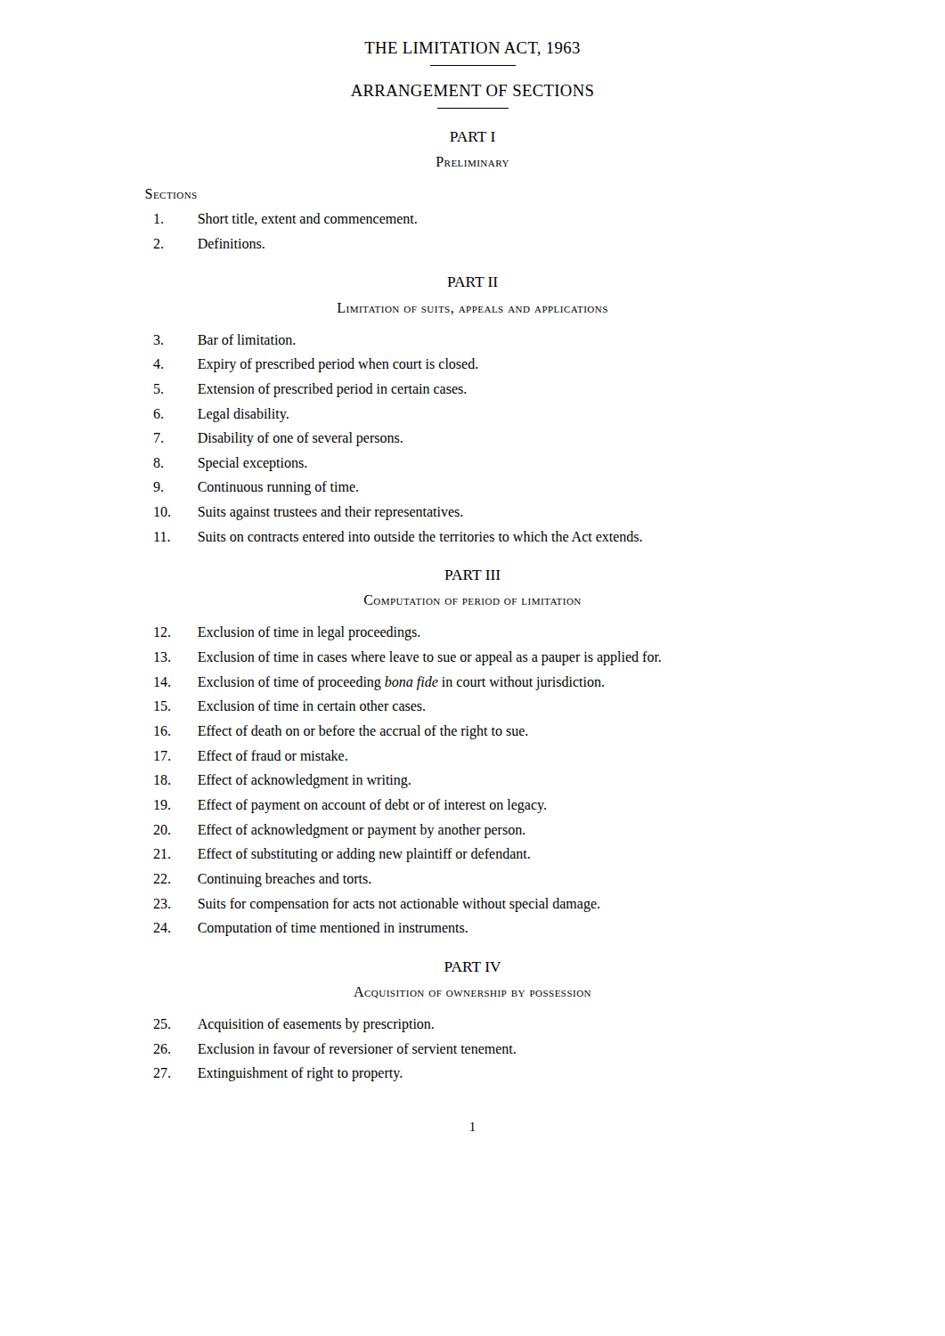THE LIMITATION ACT, 1963
ARRANGEMENT OF SECTIONS
PART I
Preliminary
Sections
1. Short title, extent and commencement.
2. Definitions.
PART II
Limitation of suits, appeals and applications
3. Bar of limitation.
4. Expiry of prescribed period when court is closed.
5. Extension of prescribed period in certain cases.
6. Legal disability.
7. Disability of one of several persons.
8. Special exceptions.
9. Continuous running of time.
10. Suits against trustees and their representatives.
11. Suits on contracts entered into outside the territories to which the Act extends.
PART III
Computation of period of limitation
12. Exclusion of time in legal proceedings.
13. Exclusion of time in cases where leave to sue or appeal as a pauper is applied for.
14. Exclusion of time of proceeding bona fide in court without jurisdiction.
15. Exclusion of time in certain other cases.
16. Effect of death on or before the accrual of the right to sue.
17. Effect of fraud or mistake.
18. Effect of acknowledgment in writing.
19. Effect of payment on account of debt or of interest on legacy.
20. Effect of acknowledgment or payment by another person.
21. Effect of substituting or adding new plaintiff or defendant.
22. Continuing breaches and torts.
23. Suits for compensation for acts not actionable without special damage.
24. Computation of time mentioned in instruments.
PART IV
Acquisition of ownership by possession
25. Acquisition of easements by prescription.
26. Exclusion in favour of reversioner of servient tenement.
27. Extinguishment of right to property.
1